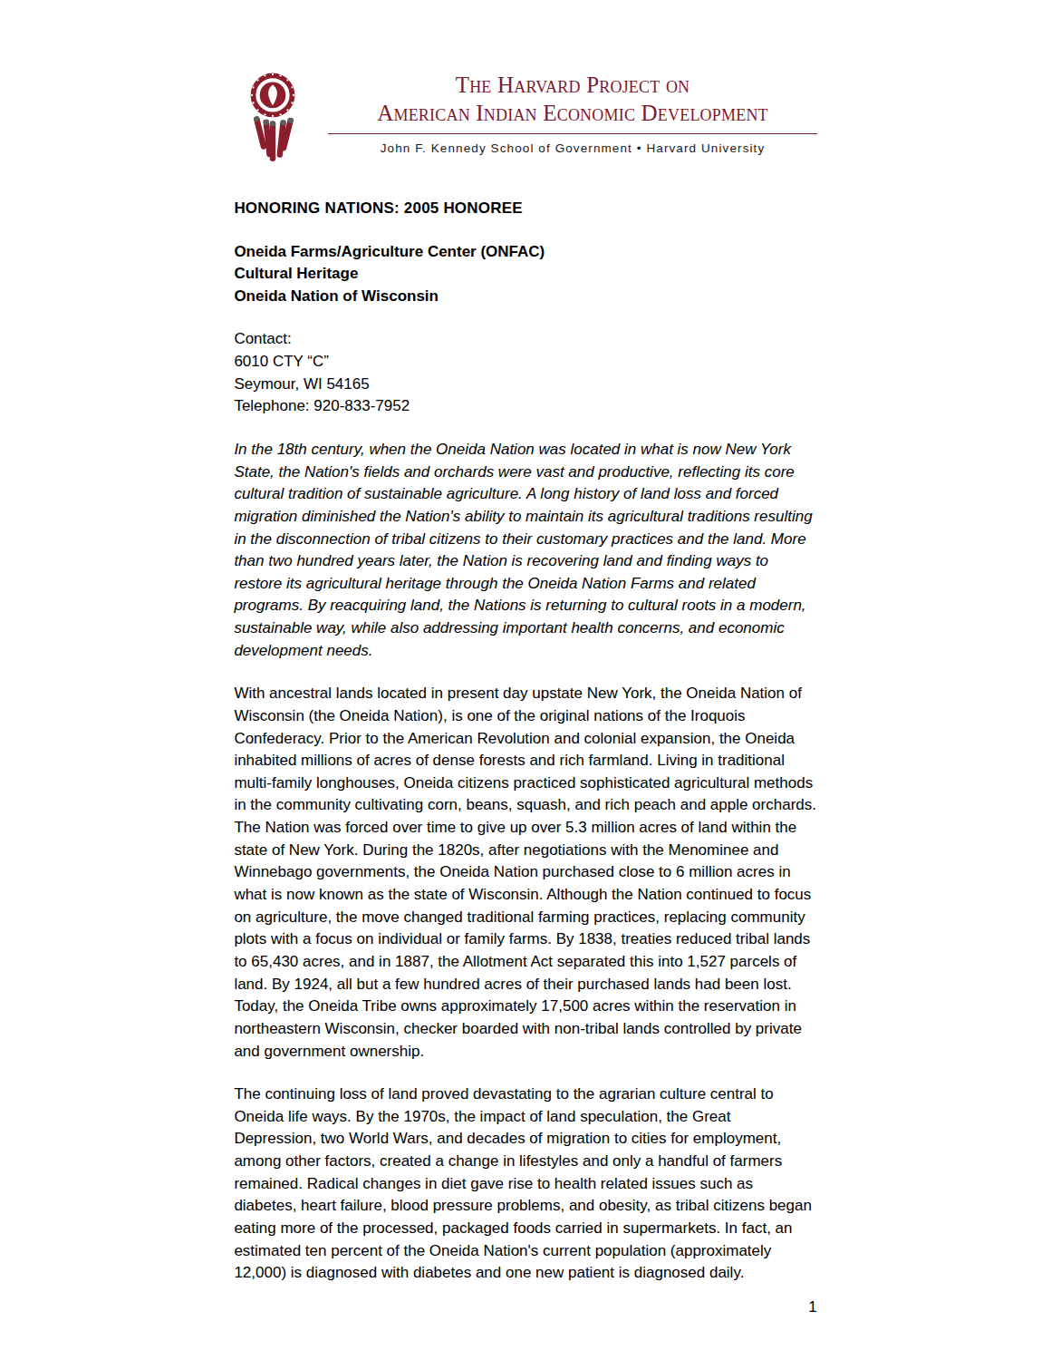The Harvard Project on
American Indian Economic Development
John F. Kennedy School of Government • Harvard University
HONORING NATIONS: 2005 HONOREE
Oneida Farms/Agriculture Center (ONFAC)
Cultural Heritage
Oneida Nation of Wisconsin
Contact:
6010 CTY “C”
Seymour, WI 54165
Telephone: 920-833-7952
In the 18th century, when the Oneida Nation was located in what is now New York State, the Nation's fields and orchards were vast and productive, reflecting its core cultural tradition of sustainable agriculture. A long history of land loss and forced migration diminished the Nation's ability to maintain its agricultural traditions resulting in the disconnection of tribal citizens to their customary practices and the land. More than two hundred years later, the Nation is recovering land and finding ways to restore its agricultural heritage through the Oneida Nation Farms and related programs. By reacquiring land, the Nations is returning to cultural roots in a modern, sustainable way, while also addressing important health concerns, and economic development needs.
With ancestral lands located in present day upstate New York, the Oneida Nation of Wisconsin (the Oneida Nation), is one of the original nations of the Iroquois Confederacy. Prior to the American Revolution and colonial expansion, the Oneida inhabited millions of acres of dense forests and rich farmland. Living in traditional multi-family longhouses, Oneida citizens practiced sophisticated agricultural methods in the community cultivating corn, beans, squash, and rich peach and apple orchards. The Nation was forced over time to give up over 5.3 million acres of land within the state of New York. During the 1820s, after negotiations with the Menominee and Winnebago governments, the Oneida Nation purchased close to 6 million acres in what is now known as the state of Wisconsin. Although the Nation continued to focus on agriculture, the move changed traditional farming practices, replacing community plots with a focus on individual or family farms. By 1838, treaties reduced tribal lands to 65,430 acres, and in 1887, the Allotment Act separated this into 1,527 parcels of land. By 1924, all but a few hundred acres of their purchased lands had been lost. Today, the Oneida Tribe owns approximately 17,500 acres within the reservation in northeastern Wisconsin, checker boarded with non-tribal lands controlled by private and government ownership.
The continuing loss of land proved devastating to the agrarian culture central to Oneida life ways. By the 1970s, the impact of land speculation, the Great Depression, two World Wars, and decades of migration to cities for employment, among other factors, created a change in lifestyles and only a handful of farmers remained. Radical changes in diet gave rise to health related issues such as diabetes, heart failure, blood pressure problems, and obesity, as tribal citizens began eating more of the processed, packaged foods carried in supermarkets. In fact, an estimated ten percent of the Oneida Nation's current population (approximately 12,000) is diagnosed with diabetes and one new patient is diagnosed daily.
1